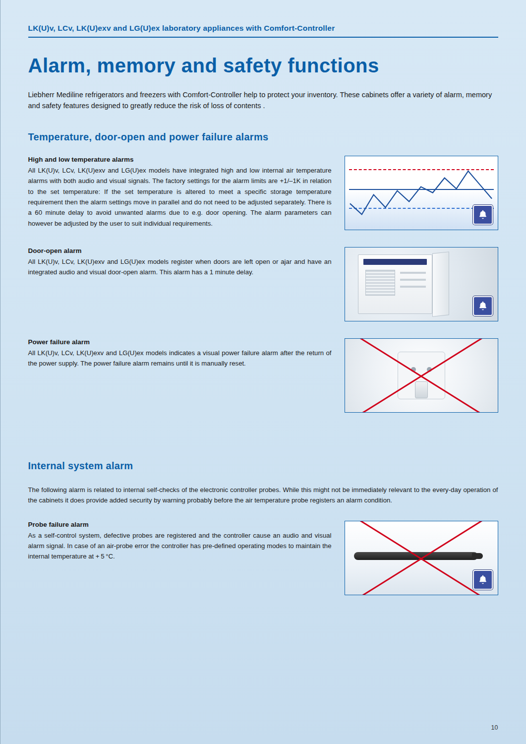LK(U)v, LCv, LK(U)exv and LG(U)ex laboratory appliances with Comfort-Controller
Alarm, memory and safety functions
Liebherr Mediline refrigerators and freezers with Comfort-Controller help to protect your inventory. These cabinets offer a variety of alarm, memory and safety features designed to greatly reduce the risk of loss of contents .
Temperature, door-open and power failure alarms
High and low temperature alarms
All LK(U)v, LCv, LK(U)exv and LG(U)ex models have integrated high and low internal air temperature alarms with both audio and visual signals. The factory settings for the alarm limits are +1/–1K in relation to the set temperature: If the set temperature is altered to meet a specific storage temperature requirement then the alarm settings move in parallel and do not need to be adjusted separately. There is a 60 minute delay to avoid unwanted alarms due to e.g. door opening. The alarm parameters can however be adjusted by the user to suit individual requirements.
Door-open alarm
All LK(U)v, LCv, LK(U)exv and LG(U)ex models register when doors are left open or ajar and have an integrated audio and visual door-open alarm. This alarm has a 1 minute delay.
Power failure alarm
All LK(U)v, LCv, LK(U)exv and LG(U)ex models indicates a visual power failure alarm after the return of the power supply. The power failure alarm remains until it is manually reset.
Internal system alarm
The following alarm is related to internal self-checks of the electronic controller probes. While this might not be immediately relevant to the every-day operation of the cabinets it does provide added security by warning probably before the air temperature probe registers an alarm condition.
Probe failure alarm
As a self-control system, defective probes are registered and the controller cause an audio and visual alarm signal. In case of an air-probe error the controller has pre-defined operating modes to maintain the internal temperature at + 5 °C.
10